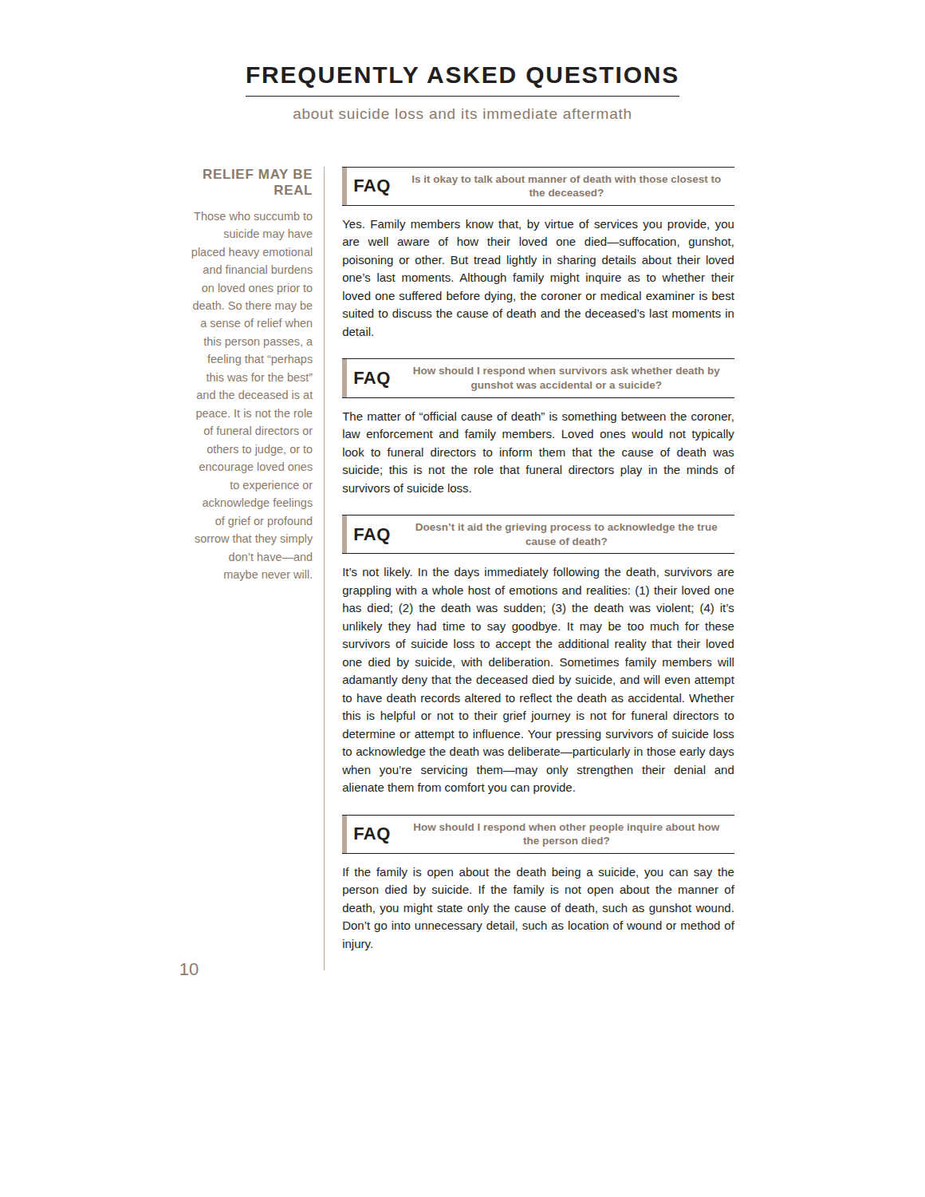Frequently Asked Questions
about suicide loss and its immediate aftermath
Relief may be real
Those who succumb to suicide may have placed heavy emotional and financial burdens on loved ones prior to death. So there may be a sense of relief when this person passes, a feeling that “perhaps this was for the best” and the deceased is at peace. It is not the role of funeral directors or others to judge, or to encourage loved ones to experience or acknowledge feelings of grief or profound sorrow that they simply don’t have—and maybe never will.
FAQ
Is it okay to talk about manner of death with those closest to the deceased?
Yes. Family members know that, by virtue of services you provide, you are well aware of how their loved one died—suffocation, gunshot, poisoning or other. But tread lightly in sharing details about their loved one’s last moments. Although family might inquire as to whether their loved one suffered before dying, the coroner or medical examiner is best suited to discuss the cause of death and the deceased’s last moments in detail.
FAQ
How should I respond when survivors ask whether death by gunshot was accidental or a suicide?
The matter of “official cause of death” is something between the coroner, law enforcement and family members. Loved ones would not typically look to funeral directors to inform them that the cause of death was suicide; this is not the role that funeral directors play in the minds of survivors of suicide loss.
FAQ
Doesn’t it aid the grieving process to acknowledge the true cause of death?
It’s not likely. In the days immediately following the death, survivors are grappling with a whole host of emotions and realities: (1) their loved one has died; (2) the death was sudden; (3) the death was violent; (4) it’s unlikely they had time to say goodbye. It may be too much for these survivors of suicide loss to accept the additional reality that their loved one died by suicide, with deliberation. Sometimes family members will adamantly deny that the deceased died by suicide, and will even attempt to have death records altered to reflect the death as accidental. Whether this is helpful or not to their grief journey is not for funeral directors to determine or attempt to influence. Your pressing survivors of suicide loss to acknowledge the death was deliberate—particularly in those early days when you’re servicing them—may only strengthen their denial and alienate them from comfort you can provide.
FAQ
How should I respond when other people inquire about how the person died?
If the family is open about the death being a suicide, you can say the person died by suicide. If the family is not open about the manner of death, you might state only the cause of death, such as gunshot wound. Don’t go into unnecessary detail, such as location of wound or method of injury.
10